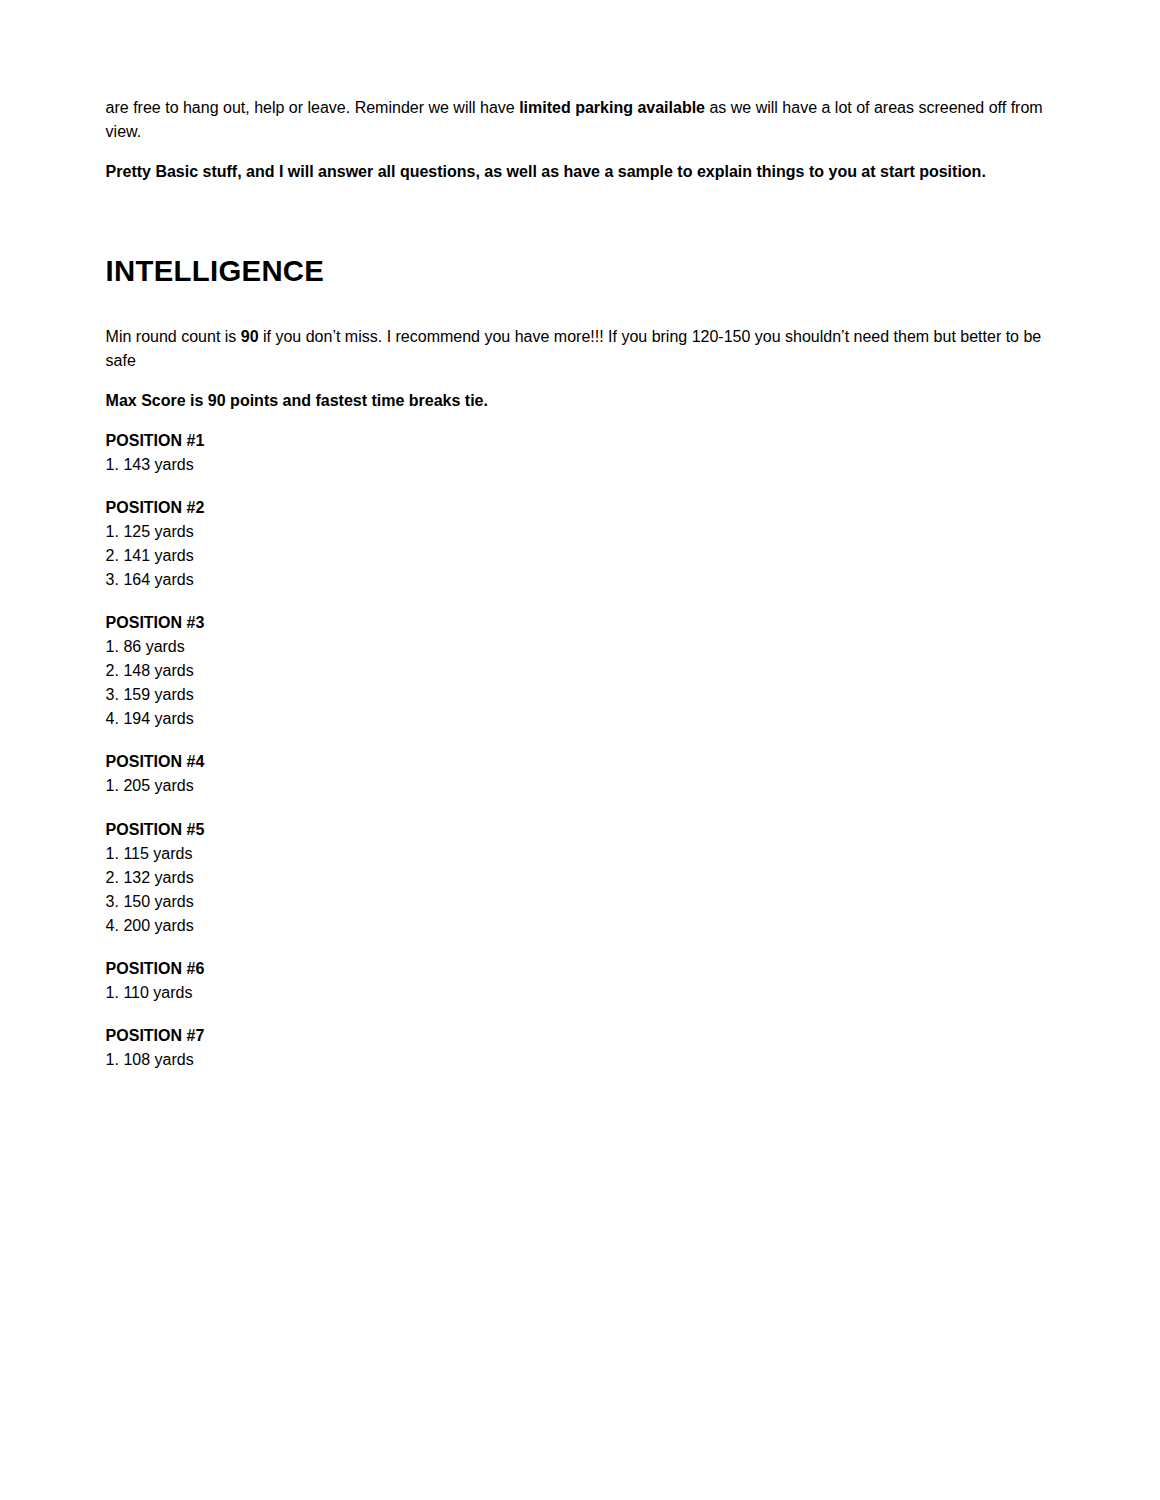are free to hang out, help or leave. Reminder we will have limited parking available as we will have a lot of areas screened off from view.
Pretty Basic stuff, and I will answer all questions, as well as have a sample to explain things to you at start position.
INTELLIGENCE
Min round count is 90 if you don’t miss. I recommend you have more!!! If you bring 120-150 you shouldn’t need them but better to be safe
Max Score is 90 points and fastest time breaks tie.
POSITION #1
143 yards
POSITION #2
125 yards
141 yards
164 yards
POSITION #3
86 yards
148 yards
159 yards
194 yards
POSITION #4
205 yards
POSITION #5
115 yards
132 yards
150 yards
200 yards
POSITION #6
110 yards
POSITION #7
108 yards